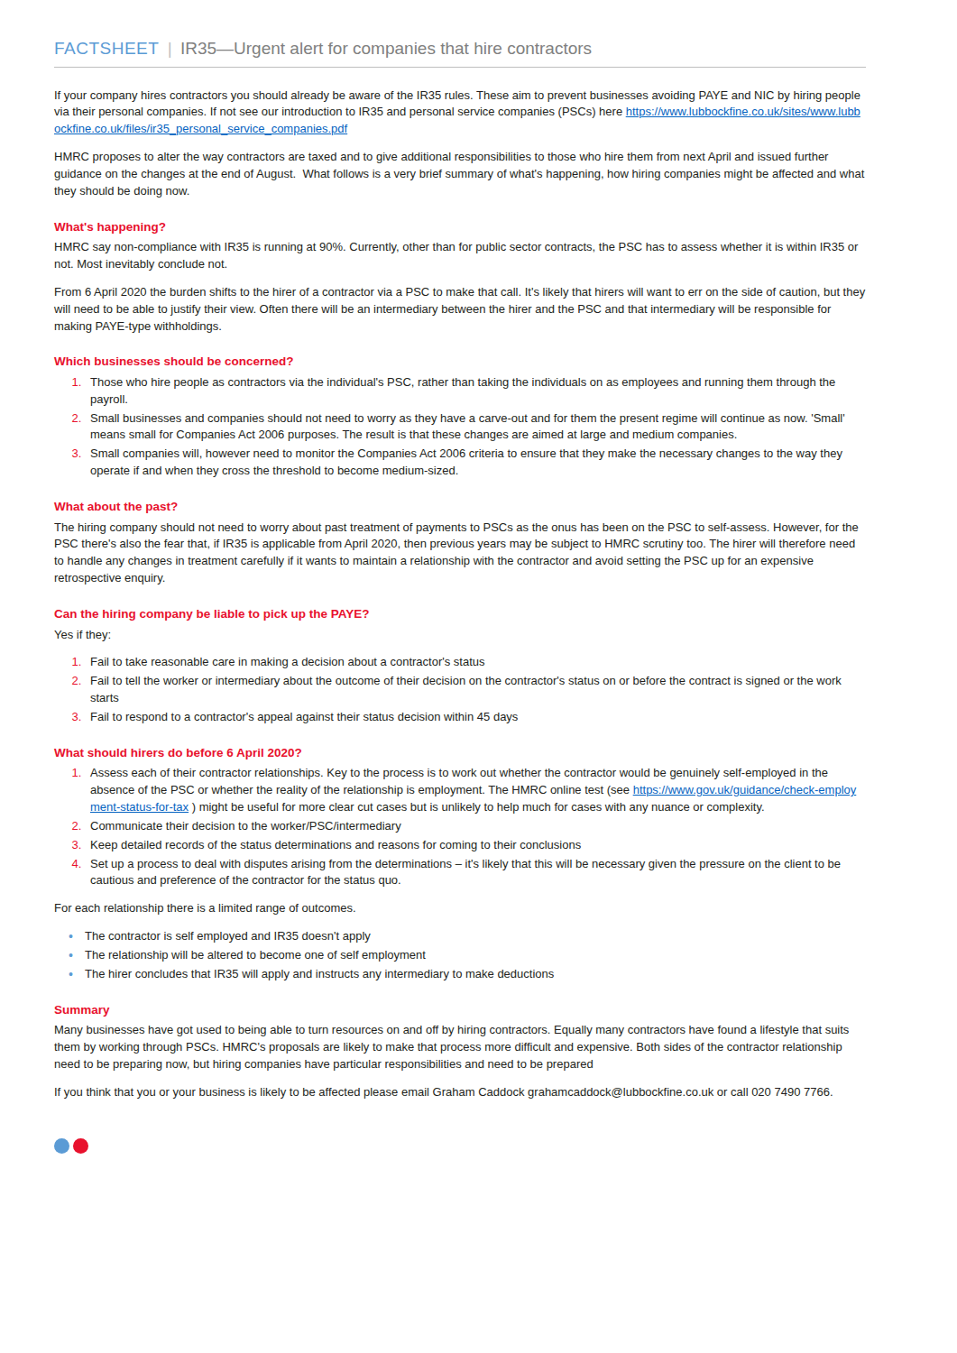FACTSHEET | IR35—Urgent alert for companies that hire contractors
If your company hires contractors you should already be aware of the IR35 rules. These aim to prevent businesses avoiding PAYE and NIC by hiring people via their personal companies. If not see our introduction to IR35 and personal service companies (PSCs) here https://www.lubbockfine.co.uk/sites/www.lubbockfine.co.uk/files/ir35_personal_service_companies.pdf
HMRC proposes to alter the way contractors are taxed and to give additional responsibilities to those who hire them from next April and issued further guidance on the changes at the end of August. What follows is a very brief summary of what's happening, how hiring companies might be affected and what they should be doing now.
What's happening?
HMRC say non-compliance with IR35 is running at 90%. Currently, other than for public sector contracts, the PSC has to assess whether it is within IR35 or not. Most inevitably conclude not.
From 6 April 2020 the burden shifts to the hirer of a contractor via a PSC to make that call. It's likely that hirers will want to err on the side of caution, but they will need to be able to justify their view. Often there will be an intermediary between the hirer and the PSC and that intermediary will be responsible for making PAYE-type withholdings.
Which businesses should be concerned?
Those who hire people as contractors via the individual's PSC, rather than taking the individuals on as employees and running them through the payroll.
Small businesses and companies should not need to worry as they have a carve-out and for them the present regime will continue as now. 'Small' means small for Companies Act 2006 purposes. The result is that these changes are aimed at large and medium companies.
Small companies will, however need to monitor the Companies Act 2006 criteria to ensure that they make the necessary changes to the way they operate if and when they cross the threshold to become medium-sized.
What about the past?
The hiring company should not need to worry about past treatment of payments to PSCs as the onus has been on the PSC to self-assess. However, for the PSC there's also the fear that, if IR35 is applicable from April 2020, then previous years may be subject to HMRC scrutiny too. The hirer will therefore need to handle any changes in treatment carefully if it wants to maintain a relationship with the contractor and avoid setting the PSC up for an expensive retrospective enquiry.
Can the hiring company be liable to pick up the PAYE?
Yes if they:
Fail to take reasonable care in making a decision about a contractor's status
Fail to tell the worker or intermediary about the outcome of their decision on the contractor's status on or before the contract is signed or the work starts
Fail to respond to a contractor's appeal against their status decision within 45 days
What should hirers do before 6 April 2020?
Assess each of their contractor relationships. Key to the process is to work out whether the contractor would be genuinely self-employed in the absence of the PSC or whether the reality of the relationship is employment. The HMRC online test (see https://www.gov.uk/guidance/check-employment-status-for-tax ) might be useful for more clear cut cases but is unlikely to help much for cases with any nuance or complexity.
Communicate their decision to the worker/PSC/intermediary
Keep detailed records of the status determinations and reasons for coming to their conclusions
Set up a process to deal with disputes arising from the determinations – it's likely that this will be necessary given the pressure on the client to be cautious and preference of the contractor for the status quo.
For each relationship there is a limited range of outcomes.
The contractor is self employed and IR35 doesn't apply
The relationship will be altered to become one of self employment
The hirer concludes that IR35 will apply and instructs any intermediary to make deductions
Summary
Many businesses have got used to being able to turn resources on and off by hiring contractors. Equally many contractors have found a lifestyle that suits them by working through PSCs. HMRC's proposals are likely to make that process more difficult and expensive. Both sides of the contractor relationship need to be preparing now, but hiring companies have particular responsibilities and need to be prepared
If you think that you or your business is likely to be affected please email Graham Caddock grahamcaddock@lubbockfine.co.uk or call 020 7490 7766.